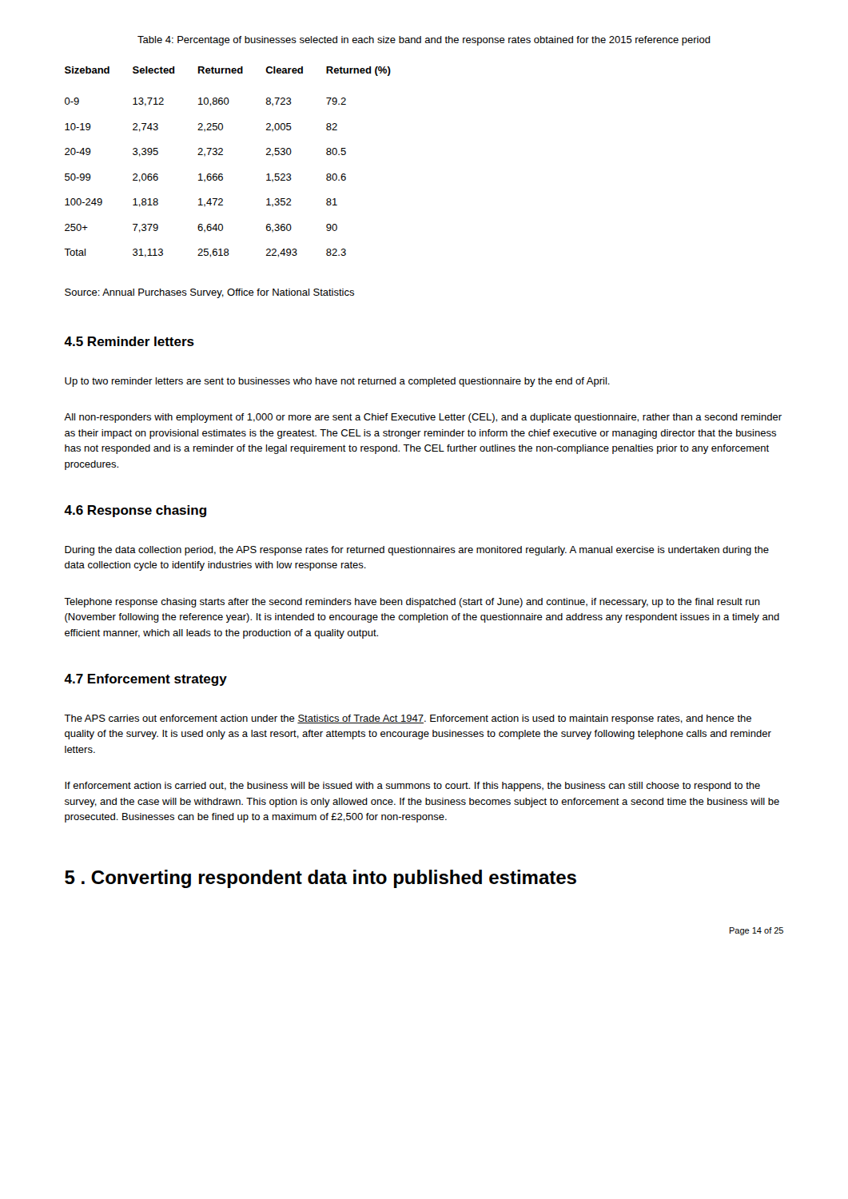Table 4: Percentage of businesses selected in each size band and the response rates obtained for the 2015 reference period
| Sizeband | Selected | Returned | Cleared | Returned (%) |
| --- | --- | --- | --- | --- |
| 0-9 | 13,712 | 10,860 | 8,723 | 79.2 |
| 10-19 | 2,743 | 2,250 | 2,005 | 82 |
| 20-49 | 3,395 | 2,732 | 2,530 | 80.5 |
| 50-99 | 2,066 | 1,666 | 1,523 | 80.6 |
| 100-249 | 1,818 | 1,472 | 1,352 | 81 |
| 250+ | 7,379 | 6,640 | 6,360 | 90 |
| Total | 31,113 | 25,618 | 22,493 | 82.3 |
Source: Annual Purchases Survey, Office for National Statistics
4.5 Reminder letters
Up to two reminder letters are sent to businesses who have not returned a completed questionnaire by the end of April.
All non-responders with employment of 1,000 or more are sent a Chief Executive Letter (CEL), and a duplicate questionnaire, rather than a second reminder as their impact on provisional estimates is the greatest. The CEL is a stronger reminder to inform the chief executive or managing director that the business has not responded and is a reminder of the legal requirement to respond. The CEL further outlines the non-compliance penalties prior to any enforcement procedures.
4.6 Response chasing
During the data collection period, the APS response rates for returned questionnaires are monitored regularly. A manual exercise is undertaken during the data collection cycle to identify industries with low response rates.
Telephone response chasing starts after the second reminders have been dispatched (start of June) and continue, if necessary, up to the final result run (November following the reference year). It is intended to encourage the completion of the questionnaire and address any respondent issues in a timely and efficient manner, which all leads to the production of a quality output.
4.7 Enforcement strategy
The APS carries out enforcement action under the Statistics of Trade Act 1947. Enforcement action is used to maintain response rates, and hence the quality of the survey. It is used only as a last resort, after attempts to encourage businesses to complete the survey following telephone calls and reminder letters.
If enforcement action is carried out, the business will be issued with a summons to court. If this happens, the business can still choose to respond to the survey, and the case will be withdrawn. This option is only allowed once. If the business becomes subject to enforcement a second time the business will be prosecuted. Businesses can be fined up to a maximum of £2,500 for non-response.
5 . Converting respondent data into published estimates
Page 14 of 25